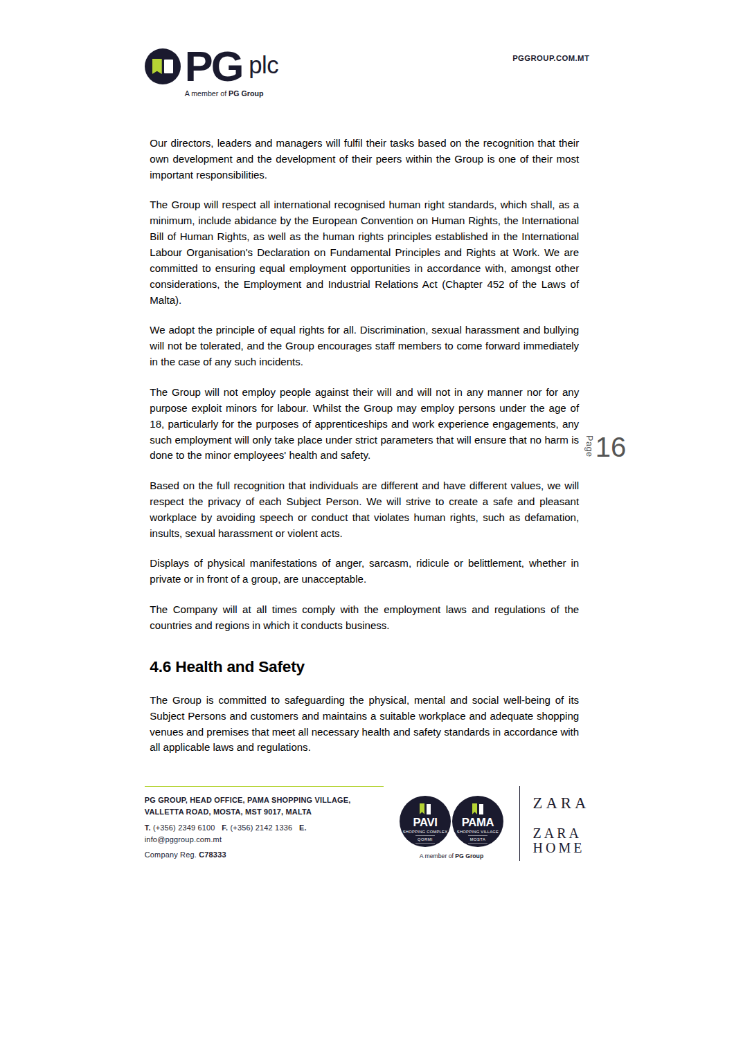PGGROUP.COM.MT
PG plc
A member of PG Group
Our directors, leaders and managers will fulfil their tasks based on the recognition that their own development and the development of their peers within the Group is one of their most important responsibilities.
The Group will respect all international recognised human right standards, which shall, as a minimum, include abidance by the European Convention on Human Rights, the International Bill of Human Rights, as well as the human rights principles established in the International Labour Organisation's Declaration on Fundamental Principles and Rights at Work. We are committed to ensuring equal employment opportunities in accordance with, amongst other considerations, the Employment and Industrial Relations Act (Chapter 452 of the Laws of Malta).
We adopt the principle of equal rights for all. Discrimination, sexual harassment and bullying will not be tolerated, and the Group encourages staff members to come forward immediately in the case of any such incidents.
The Group will not employ people against their will and will not in any manner nor for any purpose exploit minors for labour. Whilst the Group may employ persons under the age of 18, particularly for the purposes of apprenticeships and work experience engagements, any such employment will only take place under strict parameters that will ensure that no harm is done to the minor employees' health and safety.
Based on the full recognition that individuals are different and have different values, we will respect the privacy of each Subject Person. We will strive to create a safe and pleasant workplace by avoiding speech or conduct that violates human rights, such as defamation, insults, sexual harassment or violent acts.
Displays of physical manifestations of anger, sarcasm, ridicule or belittlement, whether in private or in front of a group, are unacceptable.
The Company will at all times comply with the employment laws and regulations of the countries and regions in which it conducts business.
4.6 Health and Safety
The Group is committed to safeguarding the physical, mental and social well-being of its Subject Persons and customers and maintains a suitable workplace and adequate shopping venues and premises that meet all necessary health and safety standards in accordance with all applicable laws and regulations.
Page 16
PG GROUP, HEAD OFFICE, PAMA SHOPPING VILLAGE,
VALLETTA ROAD, MOSTA, MST 9017, MALTA
T. (+356) 2349 6100 F. (+356) 2142 1336 E. info@pggroup.com.mt
Company Reg. C78333
PAVI
SHOPPING COMPLEX
QORMI
PAMA
SHOPPING VILLAGE
MOSTA
A member of PG Group
ZARA
ZARA
HOME